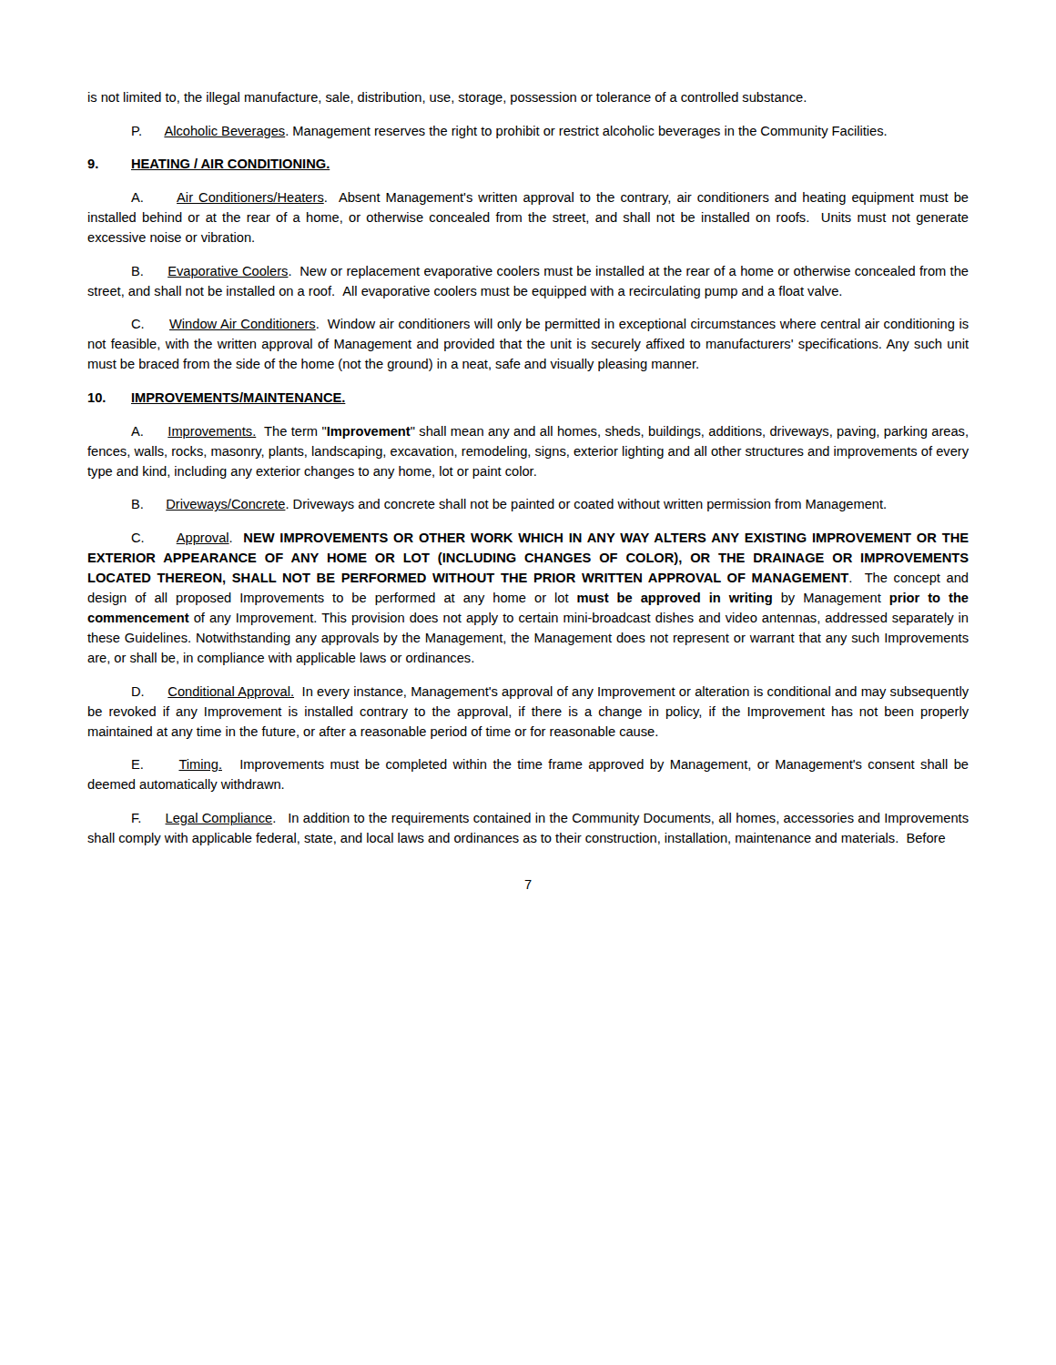is not limited to, the illegal manufacture, sale, distribution, use, storage, possession or tolerance of a controlled substance.
P. Alcoholic Beverages. Management reserves the right to prohibit or restrict alcoholic beverages in the Community Facilities.
9.
HEATING / AIR CONDITIONING.
A. Air Conditioners/Heaters. Absent Management's written approval to the contrary, air conditioners and heating equipment must be installed behind or at the rear of a home, or otherwise concealed from the street, and shall not be installed on roofs. Units must not generate excessive noise or vibration.
B. Evaporative Coolers. New or replacement evaporative coolers must be installed at the rear of a home or otherwise concealed from the street, and shall not be installed on a roof. All evaporative coolers must be equipped with a recirculating pump and a float valve.
C. Window Air Conditioners. Window air conditioners will only be permitted in exceptional circumstances where central air conditioning is not feasible, with the written approval of Management and provided that the unit is securely affixed to manufacturers' specifications. Any such unit must be braced from the side of the home (not the ground) in a neat, safe and visually pleasing manner.
10.
IMPROVEMENTS/MAINTENANCE.
A. Improvements. The term "Improvement" shall mean any and all homes, sheds, buildings, additions, driveways, paving, parking areas, fences, walls, rocks, masonry, plants, landscaping, excavation, remodeling, signs, exterior lighting and all other structures and improvements of every type and kind, including any exterior changes to any home, lot or paint color.
B. Driveways/Concrete. Driveways and concrete shall not be painted or coated without written permission from Management.
C. Approval. NEW IMPROVEMENTS OR OTHER WORK WHICH IN ANY WAY ALTERS ANY EXISTING IMPROVEMENT OR THE EXTERIOR APPEARANCE OF ANY HOME OR LOT (INCLUDING CHANGES OF COLOR), OR THE DRAINAGE OR IMPROVEMENTS LOCATED THEREON, SHALL NOT BE PERFORMED WITHOUT THE PRIOR WRITTEN APPROVAL OF MANAGEMENT. The concept and design of all proposed Improvements to be performed at any home or lot must be approved in writing by Management prior to the commencement of any Improvement. This provision does not apply to certain mini-broadcast dishes and video antennas, addressed separately in these Guidelines. Notwithstanding any approvals by the Management, the Management does not represent or warrant that any such Improvements are, or shall be, in compliance with applicable laws or ordinances.
D. Conditional Approval. In every instance, Management's approval of any Improvement or alteration is conditional and may subsequently be revoked if any Improvement is installed contrary to the approval, if there is a change in policy, if the Improvement has not been properly maintained at any time in the future, or after a reasonable period of time or for reasonable cause.
E. Timing. Improvements must be completed within the time frame approved by Management, or Management's consent shall be deemed automatically withdrawn.
F. Legal Compliance. In addition to the requirements contained in the Community Documents, all homes, accessories and Improvements shall comply with applicable federal, state, and local laws and ordinances as to their construction, installation, maintenance and materials. Before
7